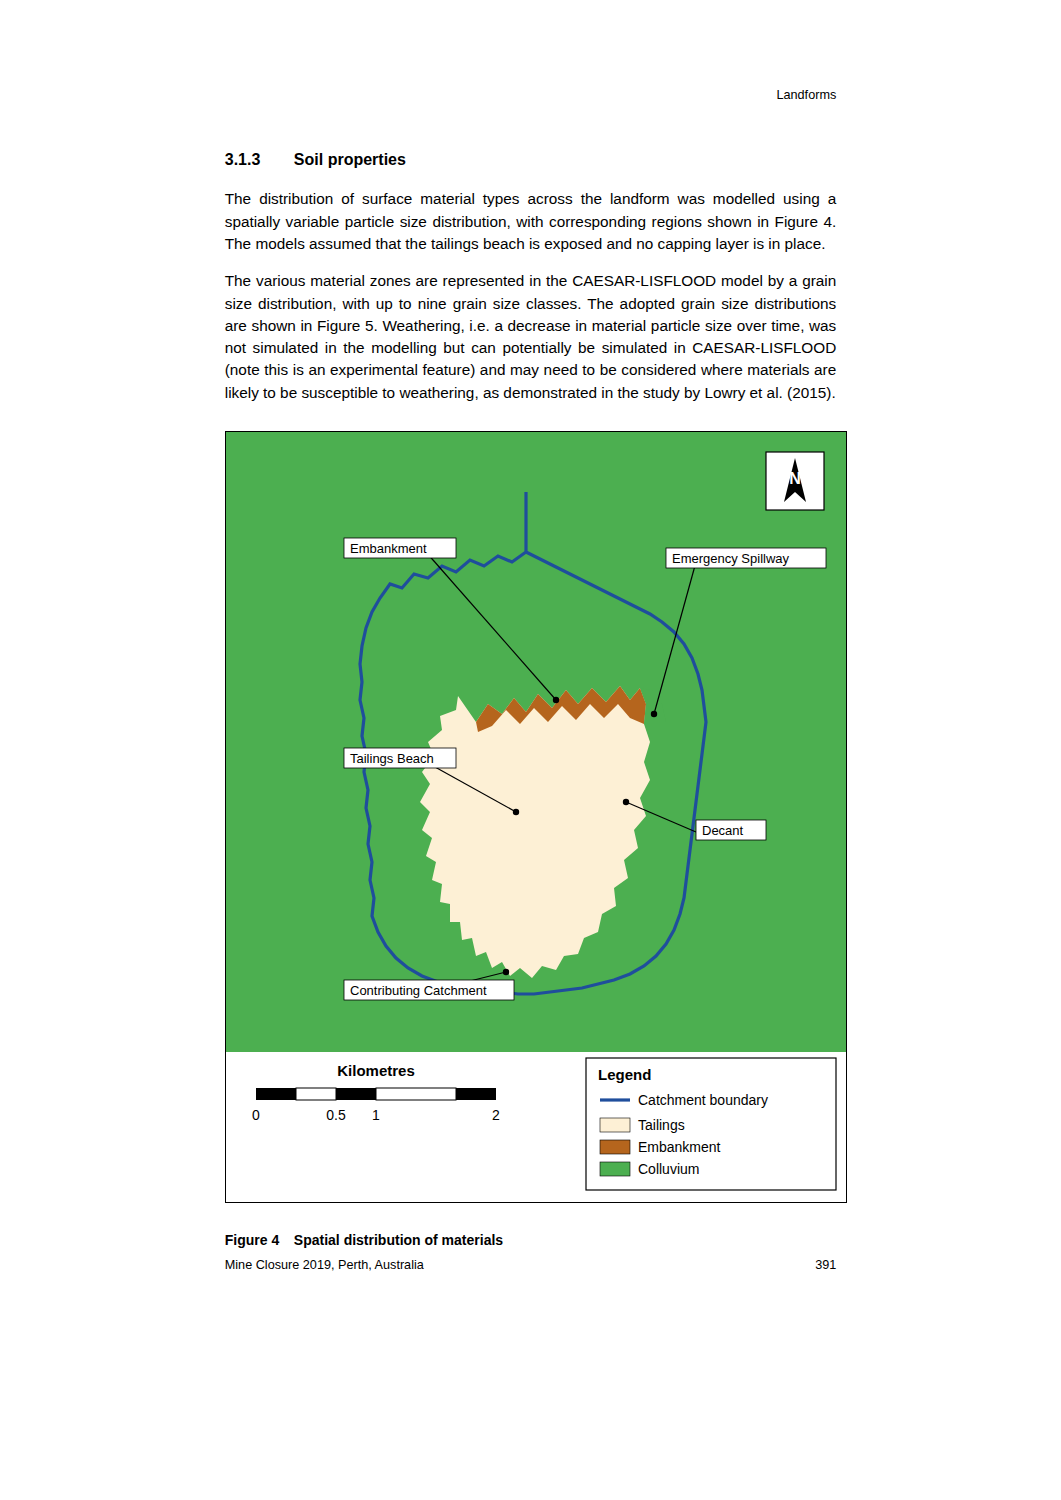Landforms
3.1.3 Soil properties
The distribution of surface material types across the landform was modelled using a spatially variable particle size distribution, with corresponding regions shown in Figure 4. The models assumed that the tailings beach is exposed and no capping layer is in place.
The various material zones are represented in the CAESAR-LISFLOOD model by a grain size distribution, with up to nine grain size classes. The adopted grain size distributions are shown in Figure 5. Weathering, i.e. a decrease in material particle size over time, was not simulated in the modelling but can potentially be simulated in CAESAR-LISFLOOD (note this is an experimental feature) and may need to be considered where materials are likely to be susceptible to weathering, as demonstrated in the study by Lowry et al. (2015).
N Embankment Emergency Spillway Tailings Beach Decant Contributing Catchment Kilometres 0 0.5 1 2 Legend Catchment boundary Tailings Embankment Colluvium
Figure 4 Spatial distribution of materials
Mine Closure 2019, Perth, Australia 391